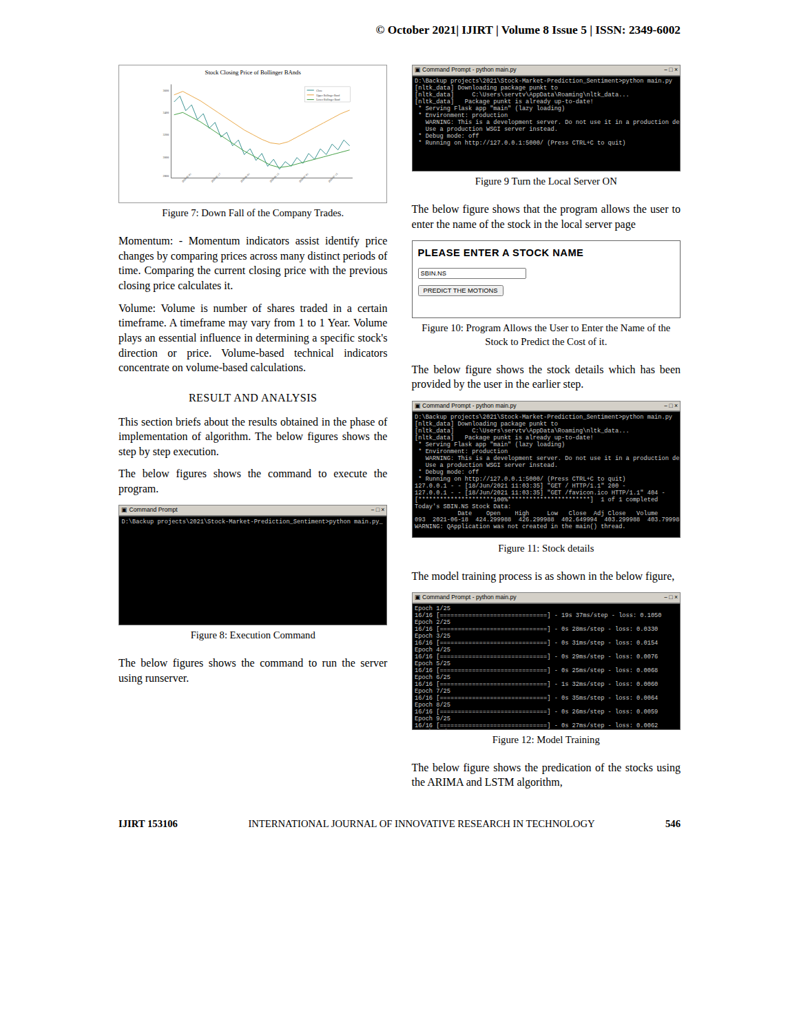© October 2021| IJIRT | Volume 8 Issue 5 | ISSN: 2349-6002
Stock Closing Price of Bollinger BAnds
3600 3400 3200 3000 2800 2020-05-01 2020-05-17 2020-06-01 2020-06-15 2020-07-01 2020-07-15 Close Upper Bollinger Band Lower Bollinger Band
Figure 7: Down Fall of the Company Trades.
Momentum: - Momentum indicators assist identify price changes by comparing prices across many distinct periods of time. Comparing the current closing price with the previous closing price calculates it.
Volume: Volume is number of shares traded in a certain timeframe. A timeframe may vary from 1 to 1 Year. Volume plays an essential influence in determining a specific stock's direction or price. Volume-based technical indicators concentrate on volume-based calculations.
RESULT AND ANALYSIS
This section briefs about the results obtained in the phase of implementation of algorithm. The below figures shows the step by step execution.
The below figures shows the command to execute the program.
▣ Command Prompt− □ ×
D:\Backup projects\2021\Stock-Market-Prediction_Sentiment>python main.py_
Figure 8: Execution Command
The below figures shows the command to run the server using runserver.
▣ Command Prompt - python main.py− □ ×
D:\Backup projects\2021\Stock-Market-Prediction_Sentiment>python main.py [nltk_data] Downloading package punkt to [nltk_data] C:\Users\servtv\AppData\Roaming\nltk_data... [nltk_data] Package punkt is already up-to-date! * Serving Flask app "main" (lazy loading) * Environment: production WARNING: This is a development server. Do not use it in a production deployment. Use a production WSGI server instead. * Debug mode: off * Running on http://127.0.0.1:5000/ (Press CTRL+C to quit)
Figure 9 Turn the Local Server ON
The below figure shows that the program allows the user to enter the name of the stock in the local server page
PLEASE ENTER A STOCK NAME
PREDICT THE MOTIONS
Figure 10: Program Allows the User to Enter the Name of the Stock to Predict the Cost of it.
The below figure shows the stock details which has been provided by the user in the earlier step.
▣ Command Prompt - python main.py− □ ×
D:\Backup projects\2021\Stock-Market-Prediction_Sentiment>python main.py [nltk_data] Downloading package punkt to [nltk_data] C:\Users\servtv\AppData\Roaming\nltk_data... [nltk_data] Package punkt is already up-to-date! * Serving Flask app "main" (lazy loading) * Environment: production WARNING: This is a development server. Do not use it in a production deployment. Use a production WSGI server instead. * Debug mode: off * Running on http://127.0.0.1:5000/ (Press CTRL+C to quit) 127.0.0.1 - - [18/Jun/2021 11:03:35] "GET / HTTP/1.1" 200 - 127.0.0.1 - - [18/Jun/2021 11:03:35] "GET /favicon.ico HTTP/1.1" 404 - [*********************100%***********************] 1 of 1 completed Today's SBIN.NS Stock Data: Date Open High Low Close Adj Close Volume 093 2021-06-18 424.299988 426.299988 402.649994 403.299988 403.799988 1856031 WARNING: QApplication was not created in the main() thread.
Figure 11: Stock details
The model training process is as shown in the below figure,
▣ Command Prompt - python main.py− □ ×
Epoch 1/25 16/16 [==============================] - 19s 37ms/step - loss: 0.1050 Epoch 2/25 16/16 [==============================] - 0s 28ms/step - loss: 0.0330 Epoch 3/25 16/16 [==============================] - 0s 31ms/step - loss: 0.0154 Epoch 4/25 16/16 [==============================] - 0s 29ms/step - loss: 0.0076 Epoch 5/25 16/16 [==============================] - 0s 25ms/step - loss: 0.0068 Epoch 6/25 16/16 [==============================] - 1s 32ms/step - loss: 0.0060 Epoch 7/25 16/16 [==============================] - 0s 35ms/step - loss: 0.0064 Epoch 8/25 16/16 [==============================] - 0s 26ms/step - loss: 0.0059 Epoch 9/25 16/16 [==============================] - 0s 27ms/step - loss: 0.0062 Epoch 10/25 16/16 [==============================] - 0s 36ms/step - loss: 0.0061 Epoch 11/25 16/16 [==============================] - 0s 34ms/step - loss: 0.0068 Epoch 12/25 16/16 [==============================] - 0s 34ms/step - loss: 0.0063 Epoch 13/25 16/16 [==============================] - 0s 23ms/step - loss: 0.0064 Epoch 14/25 16/16 [==============================] - 0s 26ms/step - loss: 0.0054 Epoch 15/25 16/16 [==============================] - 0s 33ms/step - loss: 0.0056
Figure 12: Model Training
The below figure shows the predication of the stocks using the ARIMA and LSTM algorithm,
IJIRT 153106 INTERNATIONAL JOURNAL OF INNOVATIVE RESEARCH IN TECHNOLOGY 546